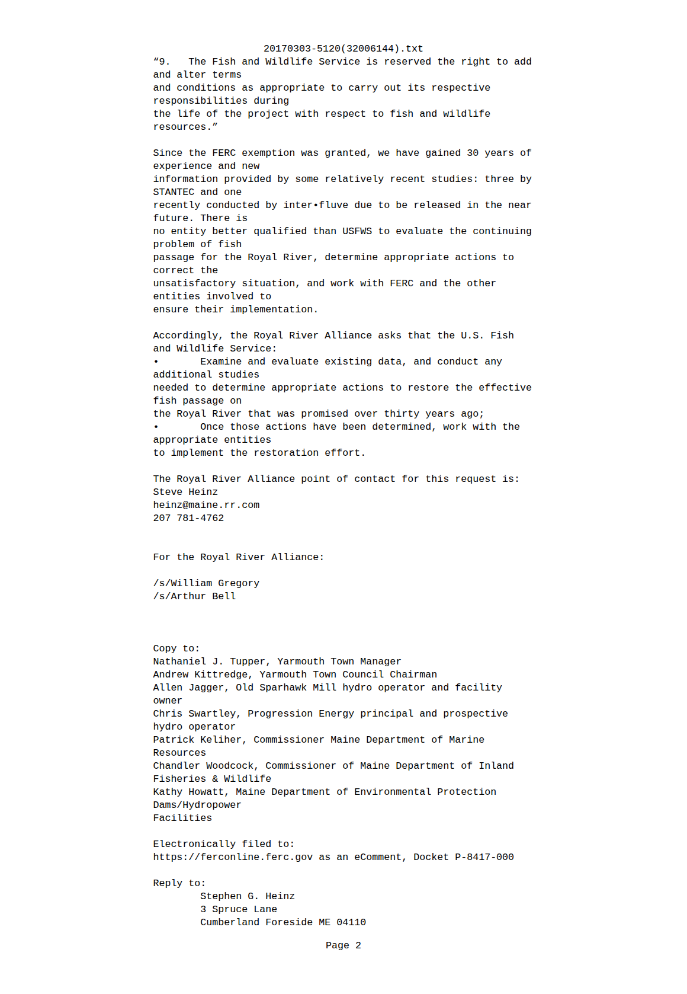20170303-5120(32006144).txt
“9.   The Fish and Wildlife Service is reserved the right to add and alter terms
and conditions as appropriate to carry out its respective responsibilities during
the life of the project with respect to fish and wildlife resources.”

Since the FERC exemption was granted, we have gained 30 years of experience and new
information provided by some relatively recent studies: three by STANTEC and one
recently conducted by inter•fluve due to be released in the near future. There is
no entity better qualified than USFWS to evaluate the continuing problem of fish
passage for the Royal River, determine appropriate actions to correct the
unsatisfactory situation, and work with FERC and the other entities involved to
ensure their implementation.

Accordingly, the Royal River Alliance asks that the U.S. Fish and Wildlife Service:
•       Examine and evaluate existing data, and conduct any additional studies
needed to determine appropriate actions to restore the effective fish passage on
the Royal River that was promised over thirty years ago;
•       Once those actions have been determined, work with the appropriate entities
to implement the restoration effort.

The Royal River Alliance point of contact for this request is:
Steve Heinz
heinz@maine.rr.com
207 781-4762


For the Royal River Alliance:

/s/William Gregory                                      /s/Arthur Bell



Copy to:
Nathaniel J. Tupper, Yarmouth Town Manager
Andrew Kittredge, Yarmouth Town Council Chairman
Allen Jagger, Old Sparhawk Mill hydro operator and facility owner
Chris Swartley, Progression Energy principal and prospective hydro operator
Patrick Keliher, Commissioner Maine Department of Marine Resources
Chandler Woodcock, Commissioner of Maine Department of Inland Fisheries & Wildlife
Kathy Howatt, Maine Department of Environmental Protection Dams/Hydropower
Facilities

Electronically filed to:
https://ferconline.ferc.gov as an eComment, Docket P-8417-000

Reply to:
        Stephen G. Heinz
        3 Spruce Lane
        Cumberland Foreside ME 04110
Page 2